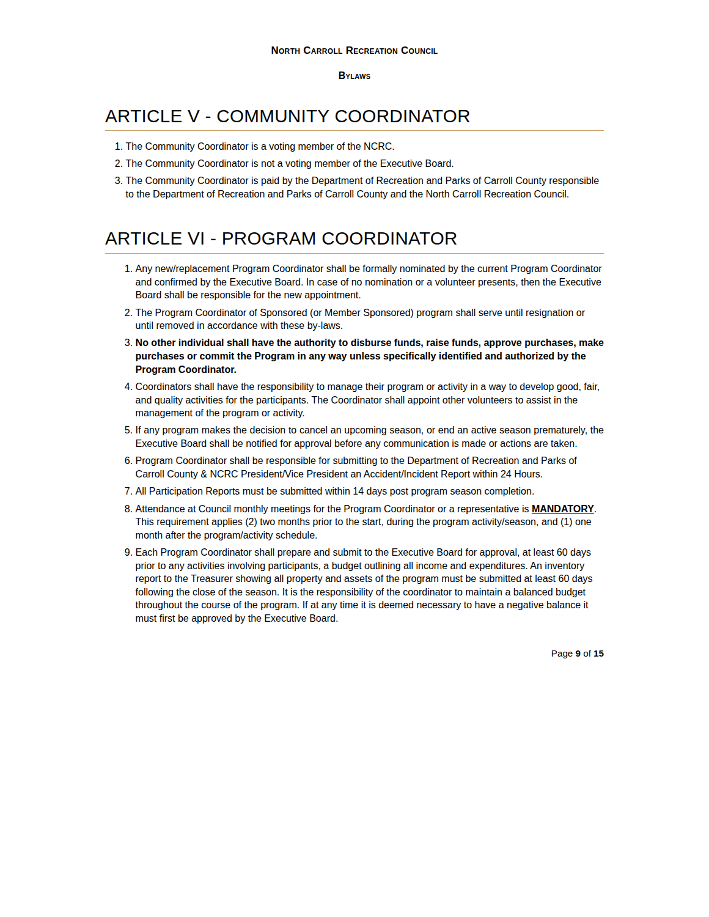North Carroll Recreation Council
Bylaws
ARTICLE V - COMMUNITY COORDINATOR
The Community Coordinator is a voting member of the NCRC.
The Community Coordinator is not a voting member of the Executive Board.
The Community Coordinator is paid by the Department of Recreation and Parks of Carroll County responsible to the Department of Recreation and Parks of Carroll County and the North Carroll Recreation Council.
ARTICLE VI - PROGRAM COORDINATOR
Any new/replacement Program Coordinator shall be formally nominated by the current Program Coordinator and confirmed by the Executive Board. In case of no nomination or a volunteer presents, then the Executive Board shall be responsible for the new appointment.
The Program Coordinator of Sponsored (or Member Sponsored) program shall serve until resignation or until removed in accordance with these by-laws.
No other individual shall have the authority to disburse funds, raise funds, approve purchases, make purchases or commit the Program in any way unless specifically identified and authorized by the Program Coordinator.
Coordinators shall have the responsibility to manage their program or activity in a way to develop good, fair, and quality activities for the participants. The Coordinator shall appoint other volunteers to assist in the management of the program or activity.
If any program makes the decision to cancel an upcoming season, or end an active season prematurely, the Executive Board shall be notified for approval before any communication is made or actions are taken.
Program Coordinator shall be responsible for submitting to the Department of Recreation and Parks of Carroll County & NCRC President/Vice President an Accident/Incident Report within 24 Hours.
All Participation Reports must be submitted within 14 days post program season completion.
Attendance at Council monthly meetings for the Program Coordinator or a representative is MANDATORY. This requirement applies (2) two months prior to the start, during the program activity/season, and (1) one month after the program/activity schedule.
Each Program Coordinator shall prepare and submit to the Executive Board for approval, at least 60 days prior to any activities involving participants, a budget outlining all income and expenditures. An inventory report to the Treasurer showing all property and assets of the program must be submitted at least 60 days following the close of the season. It is the responsibility of the coordinator to maintain a balanced budget throughout the course of the program. If at any time it is deemed necessary to have a negative balance it must first be approved by the Executive Board.
Page 9 of 15